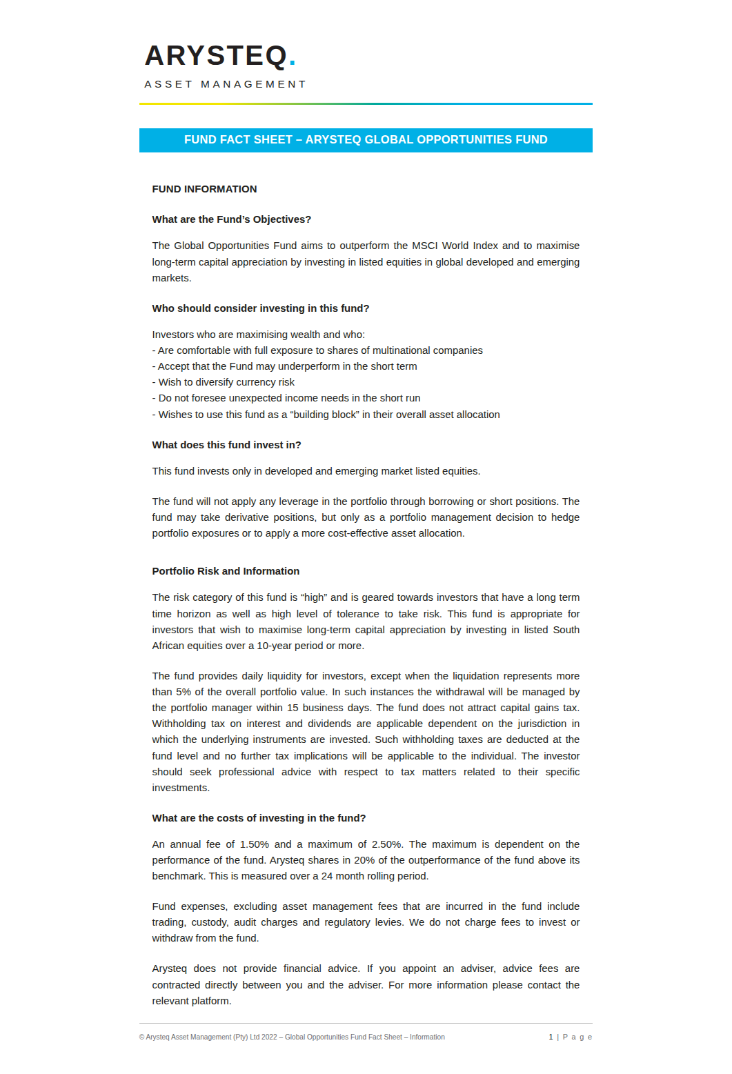ARYSTEQ.
ASSET MANAGEMENT
FUND FACT SHEET – ARYSTEQ GLOBAL OPPORTUNITIES FUND
FUND INFORMATION
What are the Fund’s Objectives?
The Global Opportunities Fund aims to outperform the MSCI World Index and to maximise long-term capital appreciation by investing in listed equities in global developed and emerging markets.
Who should consider investing in this fund?
Investors who are maximising wealth and who:
- Are comfortable with full exposure to shares of multinational companies
- Accept that the Fund may underperform in the short term
- Wish to diversify currency risk
- Do not foresee unexpected income needs in the short run
- Wishes to use this fund as a “building block” in their overall asset allocation
What does this fund invest in?
This fund invests only in developed and emerging market listed equities.
The fund will not apply any leverage in the portfolio through borrowing or short positions. The fund may take derivative positions, but only as a portfolio management decision to hedge portfolio exposures or to apply a more cost-effective asset allocation.
Portfolio Risk and Information
The risk category of this fund is “high” and is geared towards investors that have a long term time horizon as well as high level of tolerance to take risk. This fund is appropriate for investors that wish to maximise long-term capital appreciation by investing in listed South African equities over a 10-year period or more.
The fund provides daily liquidity for investors, except when the liquidation represents more than 5% of the overall portfolio value. In such instances the withdrawal will be managed by the portfolio manager within 15 business days. The fund does not attract capital gains tax. Withholding tax on interest and dividends are applicable dependent on the jurisdiction in which the underlying instruments are invested. Such withholding taxes are deducted at the fund level and no further tax implications will be applicable to the individual. The investor should seek professional advice with respect to tax matters related to their specific investments.
What are the costs of investing in the fund?
An annual fee of 1.50% and a maximum of 2.50%. The maximum is dependent on the performance of the fund. Arysteq shares in 20% of the outperformance of the fund above its benchmark. This is measured over a 24 month rolling period.
Fund expenses, excluding asset management fees that are incurred in the fund include trading, custody, audit charges and regulatory levies. We do not charge fees to invest or withdraw from the fund.
Arysteq does not provide financial advice. If you appoint an adviser, advice fees are contracted directly between you and the adviser. For more information please contact the relevant platform.
© Arysteq Asset Management (Pty) Ltd 2022 – Global Opportunities Fund Fact Sheet – Information
1 | P a g e